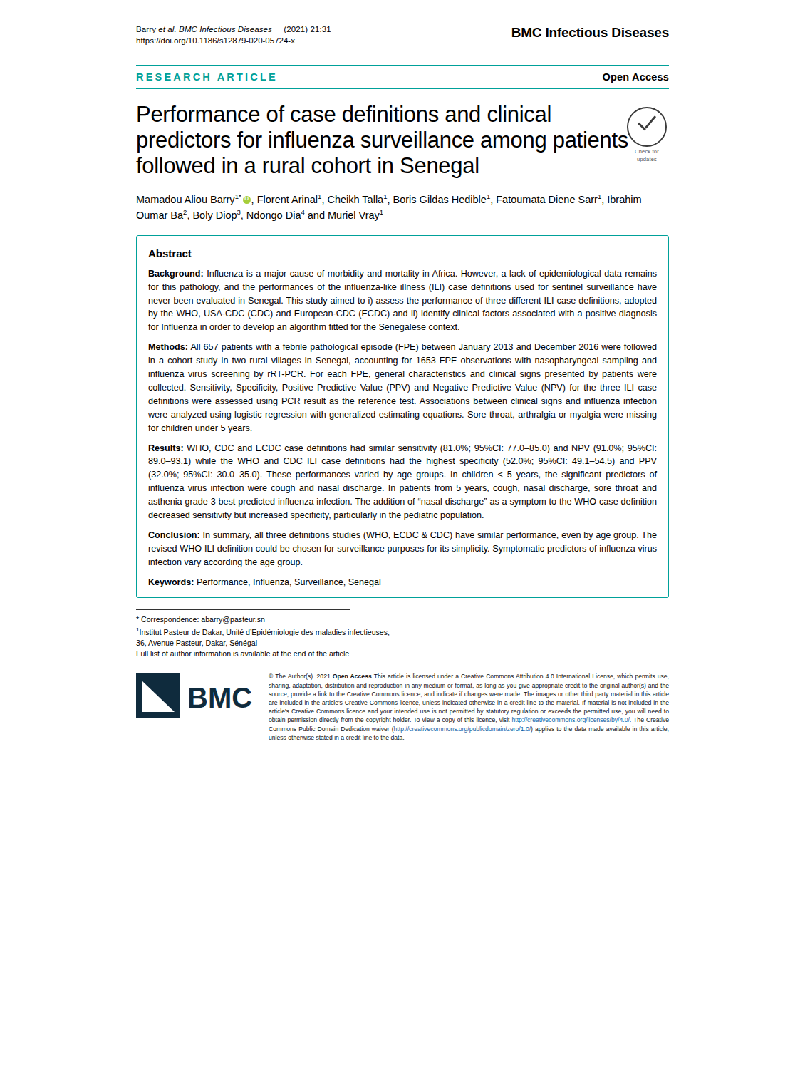Barry et al. BMC Infectious Diseases (2021) 21:31
https://doi.org/10.1186/s12879-020-05724-x
BMC Infectious Diseases
RESEARCH ARTICLE
Open Access
Check for
updates
Performance of case definitions and clinical predictors for influenza surveillance among patients followed in a rural cohort in Senegal
Mamadou Aliou Barry1* , Florent Arinal1, Cheikh Talla1, Boris Gildas Hedible1, Fatoumata Diene Sarr1, Ibrahim Oumar Ba2, Boly Diop3, Ndongo Dia4 and Muriel Vray1
Abstract
Background: Influenza is a major cause of morbidity and mortality in Africa. However, a lack of epidemiological data remains for this pathology, and the performances of the influenza-like illness (ILI) case definitions used for sentinel surveillance have never been evaluated in Senegal. This study aimed to i) assess the performance of three different ILI case definitions, adopted by the WHO, USA-CDC (CDC) and European-CDC (ECDC) and ii) identify clinical factors associated with a positive diagnosis for Influenza in order to develop an algorithm fitted for the Senegalese context.
Methods: All 657 patients with a febrile pathological episode (FPE) between January 2013 and December 2016 were followed in a cohort study in two rural villages in Senegal, accounting for 1653 FPE observations with nasopharyngeal sampling and influenza virus screening by rRT-PCR. For each FPE, general characteristics and clinical signs presented by patients were collected. Sensitivity, Specificity, Positive Predictive Value (PPV) and Negative Predictive Value (NPV) for the three ILI case definitions were assessed using PCR result as the reference test. Associations between clinical signs and influenza infection were analyzed using logistic regression with generalized estimating equations. Sore throat, arthralgia or myalgia were missing for children under 5 years.
Results: WHO, CDC and ECDC case definitions had similar sensitivity (81.0%; 95%CI: 77.0–85.0) and NPV (91.0%; 95%CI: 89.0–93.1) while the WHO and CDC ILI case definitions had the highest specificity (52.0%; 95%CI: 49.1–54.5) and PPV (32.0%; 95%CI: 30.0–35.0). These performances varied by age groups. In children < 5 years, the significant predictors of influenza virus infection were cough and nasal discharge. In patients from 5 years, cough, nasal discharge, sore throat and asthenia grade 3 best predicted influenza infection. The addition of “nasal discharge” as a symptom to the WHO case definition decreased sensitivity but increased specificity, particularly in the pediatric population.
Conclusion: In summary, all three definitions studies (WHO, ECDC & CDC) have similar performance, even by age group. The revised WHO ILI definition could be chosen for surveillance purposes for its simplicity. Symptomatic predictors of influenza virus infection vary according the age group.
Keywords: Performance, Influenza, Surveillance, Senegal
* Correspondence: abarry@pasteur.sn
1Institut Pasteur de Dakar, Unité d’Epidémiologie des maladies infectieuses,
36, Avenue Pasteur, Dakar, Sénégal
Full list of author information is available at the end of the article
BMC
© The Author(s). 2021 Open Access This article is licensed under a Creative Commons Attribution 4.0 International License, which permits use, sharing, adaptation, distribution and reproduction in any medium or format, as long as you give appropriate credit to the original author(s) and the source, provide a link to the Creative Commons licence, and indicate if changes were made. The images or other third party material in this article are included in the article's Creative Commons licence, unless indicated otherwise in a credit line to the material. If material is not included in the article's Creative Commons licence and your intended use is not permitted by statutory regulation or exceeds the permitted use, you will need to obtain permission directly from the copyright holder. To view a copy of this licence, visit http://creativecommons.org/licenses/by/4.0/. The Creative Commons Public Domain Dedication waiver (http://creativecommons.org/publicdomain/zero/1.0/) applies to the data made available in this article, unless otherwise stated in a credit line to the data.